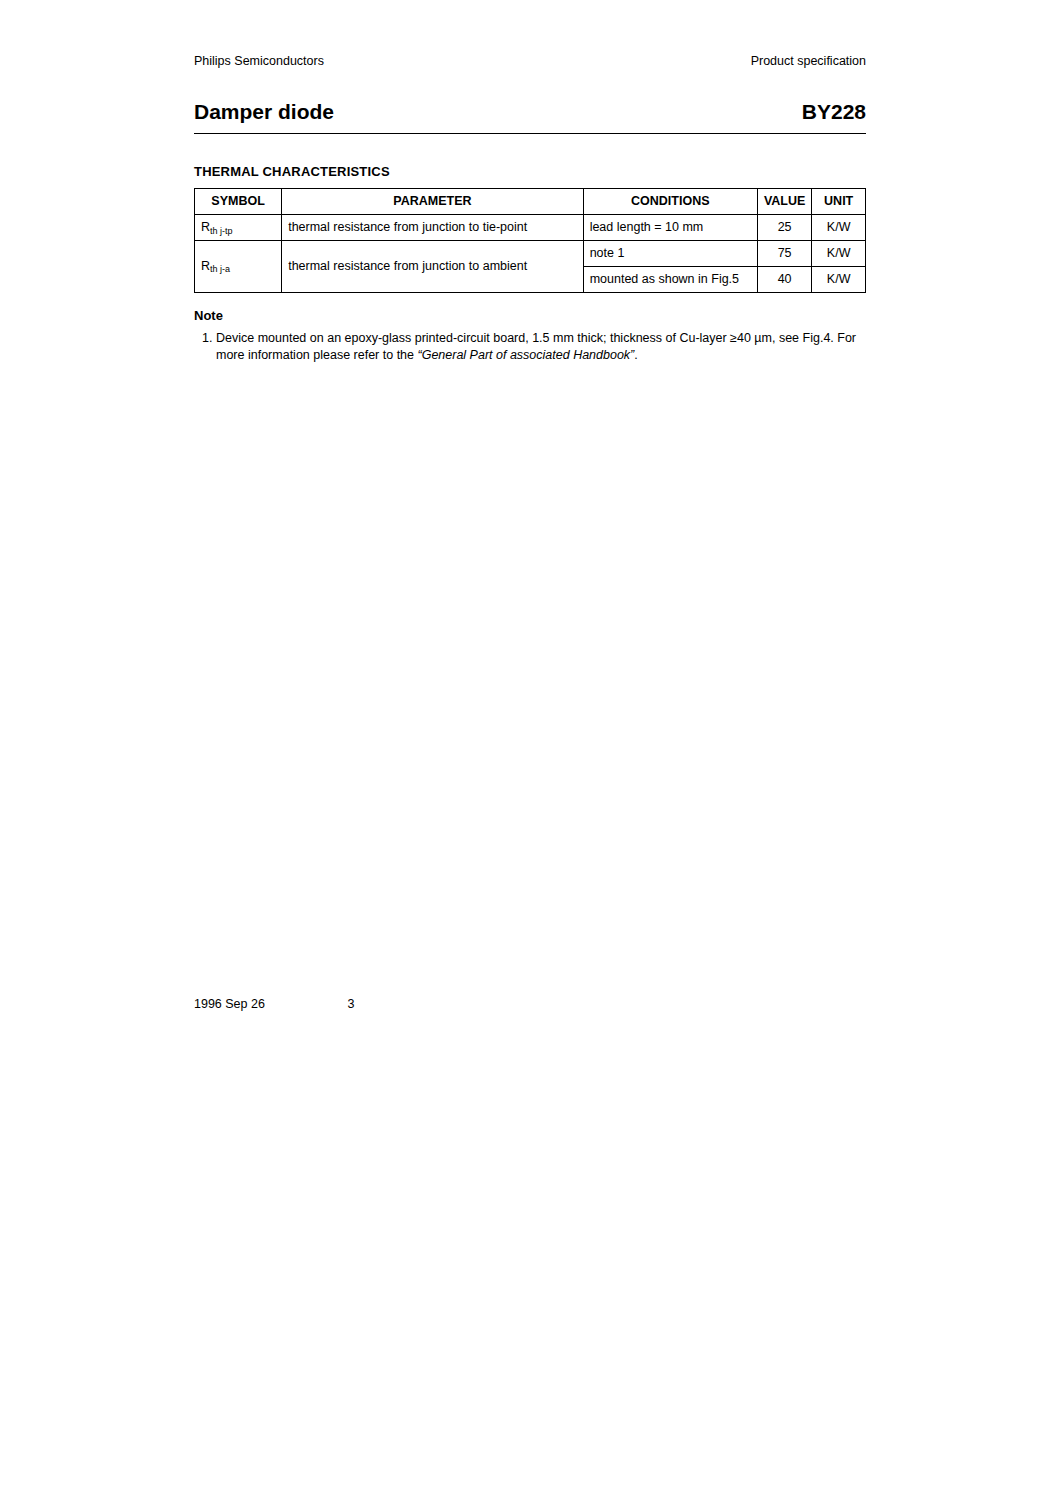Philips Semiconductors Product specification
Damper diode BY228
THERMAL CHARACTERISTICS
| SYMBOL | PARAMETER | CONDITIONS | VALUE | UNIT |
| --- | --- | --- | --- | --- |
| R th j-tp | thermal resistance from junction to tie-point | lead length = 10 mm | 25 | K/W |
| R th j-a | thermal resistance from junction to ambient | note 1 | 75 | K/W |
| mounted as shown in Fig.5 | 40 | K/W |
Note
Device mounted on an epoxy-glass printed-circuit board, 1.5 mm thick; thickness of Cu-layer ≥40 µm, see Fig.4. For more information please refer to the “General Part of associated Handbook”.
1996 Sep 26 3